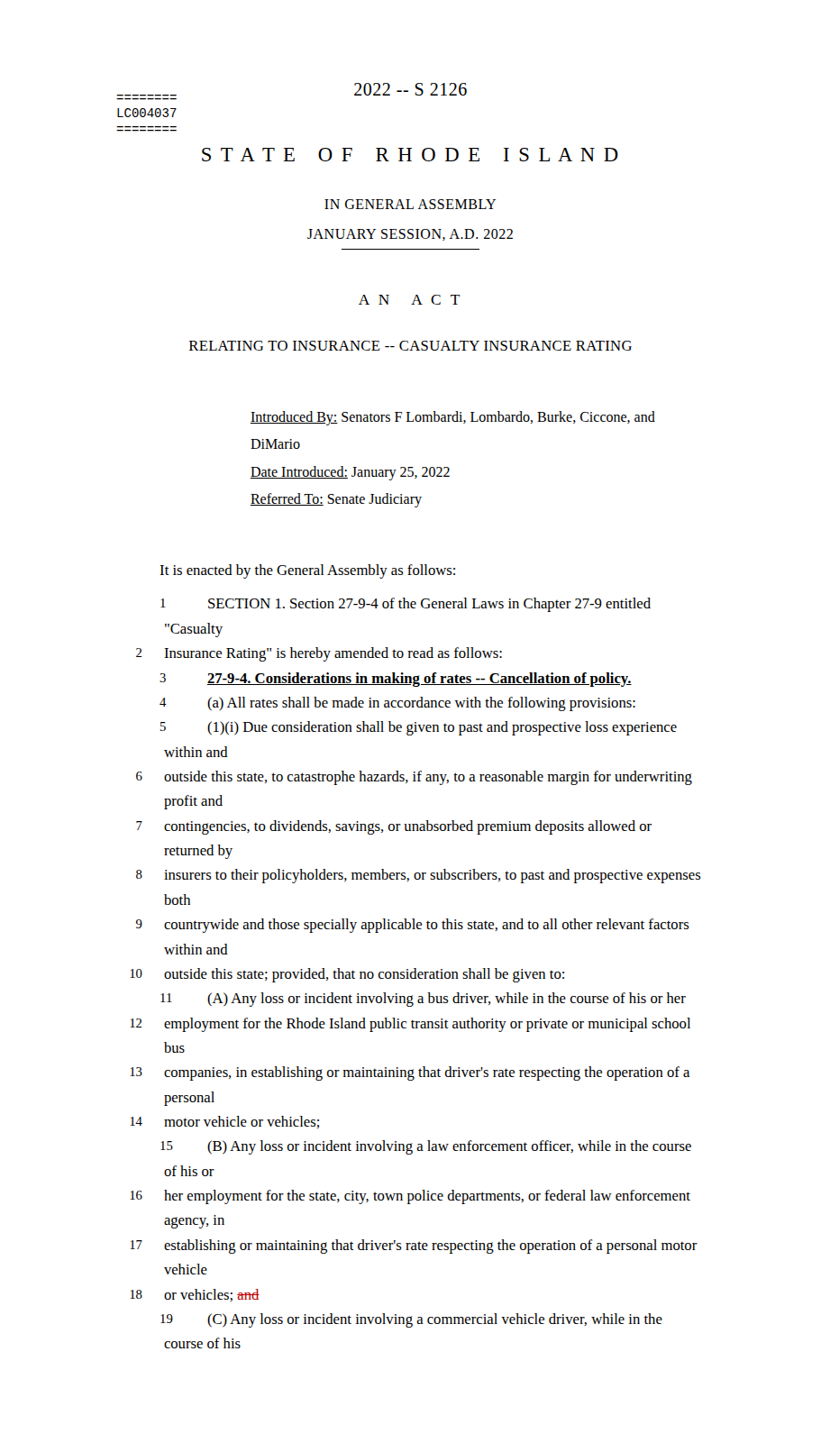========
LC004037
========
2022 -- S 2126
S T A T E O F R H O D E I S L A N D
IN GENERAL ASSEMBLY
JANUARY SESSION, A.D. 2022
A N A C T
RELATING TO INSURANCE -- CASUALTY INSURANCE RATING
Introduced By: Senators F Lombardi, Lombardo, Burke, Ciccone, and DiMario
Date Introduced: January 25, 2022
Referred To: Senate Judiciary
It is enacted by the General Assembly as follows:
SECTION 1. Section 27-9-4 of the General Laws in Chapter 27-9 entitled "Casualty
Insurance Rating" is hereby amended to read as follows:
27-9-4. Considerations in making of rates -- Cancellation of policy.
(a) All rates shall be made in accordance with the following provisions:
(1)(i) Due consideration shall be given to past and prospective loss experience within and
outside this state, to catastrophe hazards, if any, to a reasonable margin for underwriting profit and
contingencies, to dividends, savings, or unabsorbed premium deposits allowed or returned by
insurers to their policyholders, members, or subscribers, to past and prospective expenses both
countrywide and those specially applicable to this state, and to all other relevant factors within and
outside this state; provided, that no consideration shall be given to:
(A) Any loss or incident involving a bus driver, while in the course of his or her
employment for the Rhode Island public transit authority or private or municipal school bus
companies, in establishing or maintaining that driver's rate respecting the operation of a personal
motor vehicle or vehicles;
(B) Any loss or incident involving a law enforcement officer, while in the course of his or
her employment for the state, city, town police departments, or federal law enforcement agency, in
establishing or maintaining that driver's rate respecting the operation of a personal motor vehicle
or vehicles; and
(C) Any loss or incident involving a commercial vehicle driver, while in the course of his